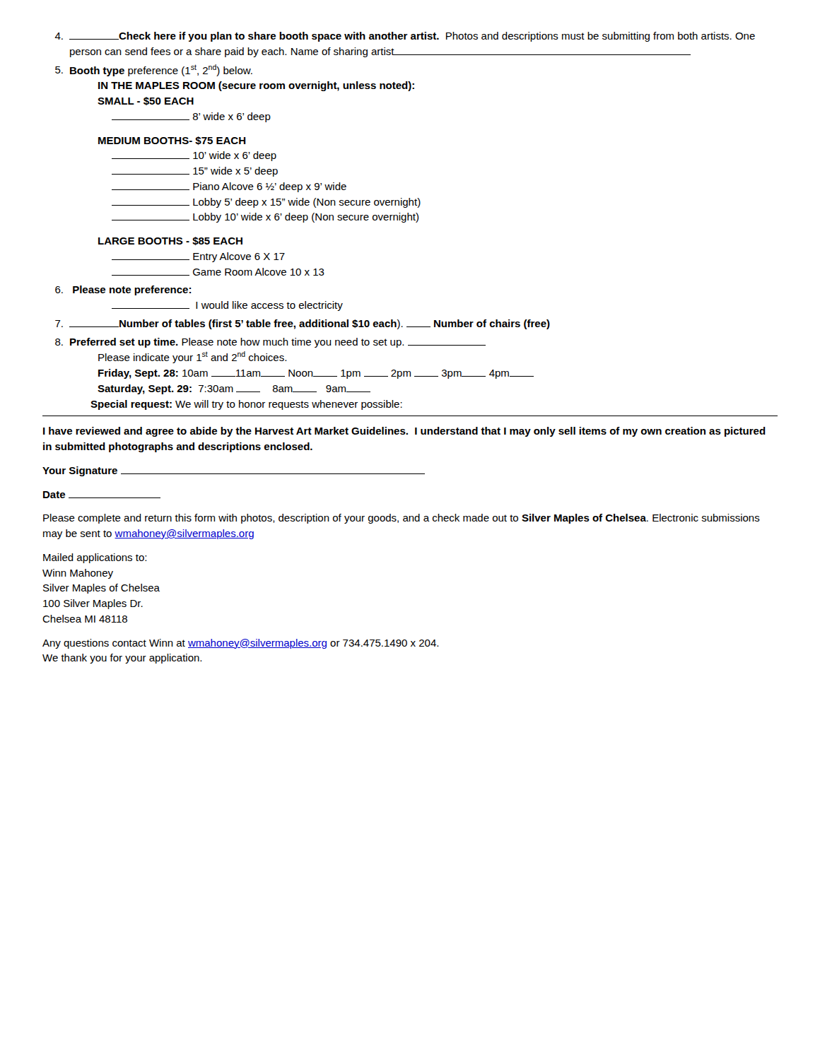4. Check here if you plan to share booth space with another artist. Photos and descriptions must be submitting from both artists. One person can send fees or a share paid by each. Name of sharing artist
5. Booth type preference (1st, 2nd) below.
IN THE MAPLES ROOM (secure room overnight, unless noted):
SMALL - $50 EACH
8’ wide x 6’ deep
MEDIUM BOOTHS- $75 EACH
10’ wide x 6’ deep
15” wide x 5’ deep
Piano Alcove 6 ½’ deep x 9’ wide
Lobby 5’ deep x 15” wide (Non secure overnight)
Lobby 10’ wide x 6’ deep (Non secure overnight)
LARGE BOOTHS - $85 EACH
Entry Alcove 6 X 17
Game Room Alcove 10 x 13
6. Please note preference:
I would like access to electricity
7. Number of tables (first 5’ table free, additional $10 each). Number of chairs (free)
8. Preferred set up time. Please note how much time you need to set up.
Please indicate your 1st and 2nd choices.
Friday, Sept. 28: 10am 11am Noon 1pm 2pm 3pm 4pm
Saturday, Sept. 29: 7:30am 8am 9am
Special request: We will try to honor requests whenever possible:
I have reviewed and agree to abide by the Harvest Art Market Guidelines. I understand that I may only sell items of my own creation as pictured in submitted photographs and descriptions enclosed.
Your Signature
Date
Please complete and return this form with photos, description of your goods, and a check made out to Silver Maples of Chelsea. Electronic submissions may be sent to wmahoney@silvermaples.org
Mailed applications to:
Winn Mahoney
Silver Maples of Chelsea
100 Silver Maples Dr.
Chelsea MI 48118
Any questions contact Winn at wmahoney@silvermaples.org or 734.475.1490 x 204.
We thank you for your application.